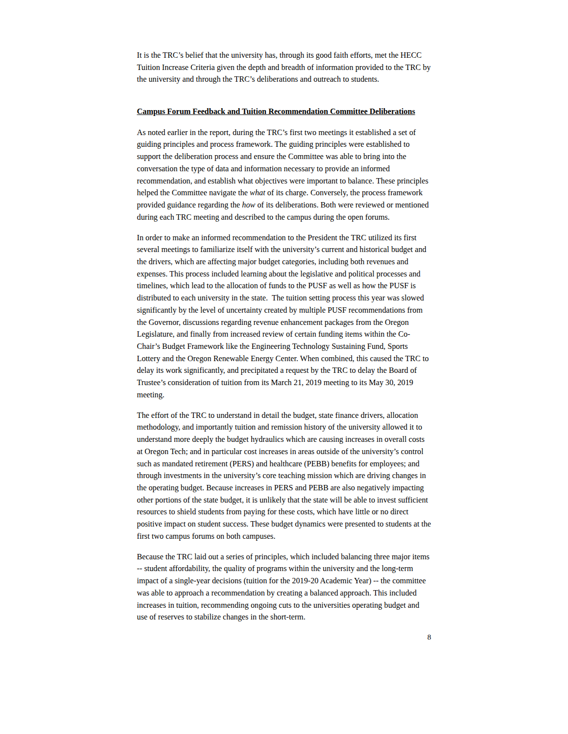It is the TRC’s belief that the university has, through its good faith efforts, met the HECC Tuition Increase Criteria given the depth and breadth of information provided to the TRC by the university and through the TRC’s deliberations and outreach to students.
Campus Forum Feedback and Tuition Recommendation Committee Deliberations
As noted earlier in the report, during the TRC’s first two meetings it established a set of guiding principles and process framework. The guiding principles were established to support the deliberation process and ensure the Committee was able to bring into the conversation the type of data and information necessary to provide an informed recommendation, and establish what objectives were important to balance. These principles helped the Committee navigate the what of its charge. Conversely, the process framework provided guidance regarding the how of its deliberations. Both were reviewed or mentioned during each TRC meeting and described to the campus during the open forums.
In order to make an informed recommendation to the President the TRC utilized its first several meetings to familiarize itself with the university’s current and historical budget and the drivers, which are affecting major budget categories, including both revenues and expenses. This process included learning about the legislative and political processes and timelines, which lead to the allocation of funds to the PUSF as well as how the PUSF is distributed to each university in the state. The tuition setting process this year was slowed significantly by the level of uncertainty created by multiple PUSF recommendations from the Governor, discussions regarding revenue enhancement packages from the Oregon Legislature, and finally from increased review of certain funding items within the Co-Chair’s Budget Framework like the Engineering Technology Sustaining Fund, Sports Lottery and the Oregon Renewable Energy Center. When combined, this caused the TRC to delay its work significantly, and precipitated a request by the TRC to delay the Board of Trustee’s consideration of tuition from its March 21, 2019 meeting to its May 30, 2019 meeting.
The effort of the TRC to understand in detail the budget, state finance drivers, allocation methodology, and importantly tuition and remission history of the university allowed it to understand more deeply the budget hydraulics which are causing increases in overall costs at Oregon Tech; and in particular cost increases in areas outside of the university’s control such as mandated retirement (PERS) and healthcare (PEBB) benefits for employees; and through investments in the university’s core teaching mission which are driving changes in the operating budget. Because increases in PERS and PEBB are also negatively impacting other portions of the state budget, it is unlikely that the state will be able to invest sufficient resources to shield students from paying for these costs, which have little or no direct positive impact on student success. These budget dynamics were presented to students at the first two campus forums on both campuses.
Because the TRC laid out a series of principles, which included balancing three major items -- student affordability, the quality of programs within the university and the long-term impact of a single-year decisions (tuition for the 2019-20 Academic Year) -- the committee was able to approach a recommendation by creating a balanced approach. This included increases in tuition, recommending ongoing cuts to the universities operating budget and use of reserves to stabilize changes in the short-term.
8